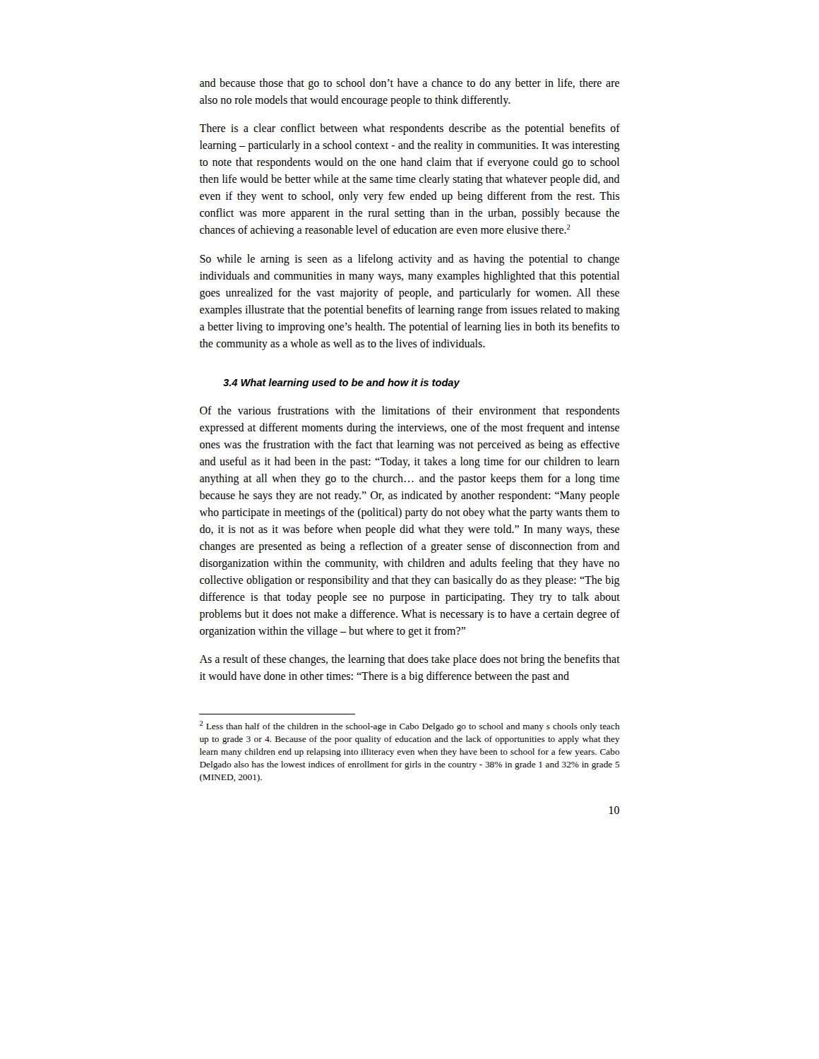and because those that go to school don’t have a chance to do any better in life, there are also no role models that would encourage people to think differently.
There is a clear conflict between what respondents describe as the potential benefits of learning – particularly in a school context - and the reality in communities. It was interesting to note that respondents would on the one hand claim that if everyone could go to school then life would be better while at the same time clearly stating that whatever people did, and even if they went to school, only very few ended up being different from the rest. This conflict was more apparent in the rural setting than in the urban, possibly because the chances of achieving a reasonable level of education are even more elusive there.2
So while le arning is seen as a lifelong activity and as having the potential to change individuals and communities in many ways, many examples highlighted that this potential goes unrealized for the vast majority of people, and particularly for women. All these examples illustrate that the potential benefits of learning range from issues related to making a better living to improving one’s health. The potential of learning lies in both its benefits to the community as a whole as well as to the lives of individuals.
3.4 What learning used to be and how it is today
Of the various frustrations with the limitations of their environment that respondents expressed at different moments during the interviews, one of the most frequent and intense ones was the frustration with the fact that learning was not perceived as being as effective and useful as it had been in the past: “Today, it takes a long time for our children to learn anything at all when they go to the church… and the pastor keeps them for a long time because he says they are not ready.” Or, as indicated by another respondent: “Many people who participate in meetings of the (political) party do not obey what the party wants them to do, it is not as it was before when people did what they were told.” In many ways, these changes are presented as being a reflection of a greater sense of disconnection from and disorganization within the community, with children and adults feeling that they have no collective obligation or responsibility and that they can basically do as they please: “The big difference is that today people see no purpose in participating. They try to talk about problems but it does not make a difference. What is necessary is to have a certain degree of organization within the village – but where to get it from?”
As a result of these changes, the learning that does take place does not bring the benefits that it would have done in other times: “There is a big difference between the past and
2 Less than half of the children in the school-age in Cabo Delgado go to school and many s chools only teach up to grade 3 or 4. Because of the poor quality of education and the lack of opportunities to apply what they learn many children end up relapsing into illiteracy even when they have been to school for a few years. Cabo Delgado also has the lowest indices of enrollment for girls in the country - 38% in grade 1 and 32% in grade 5 (MINED, 2001).
10